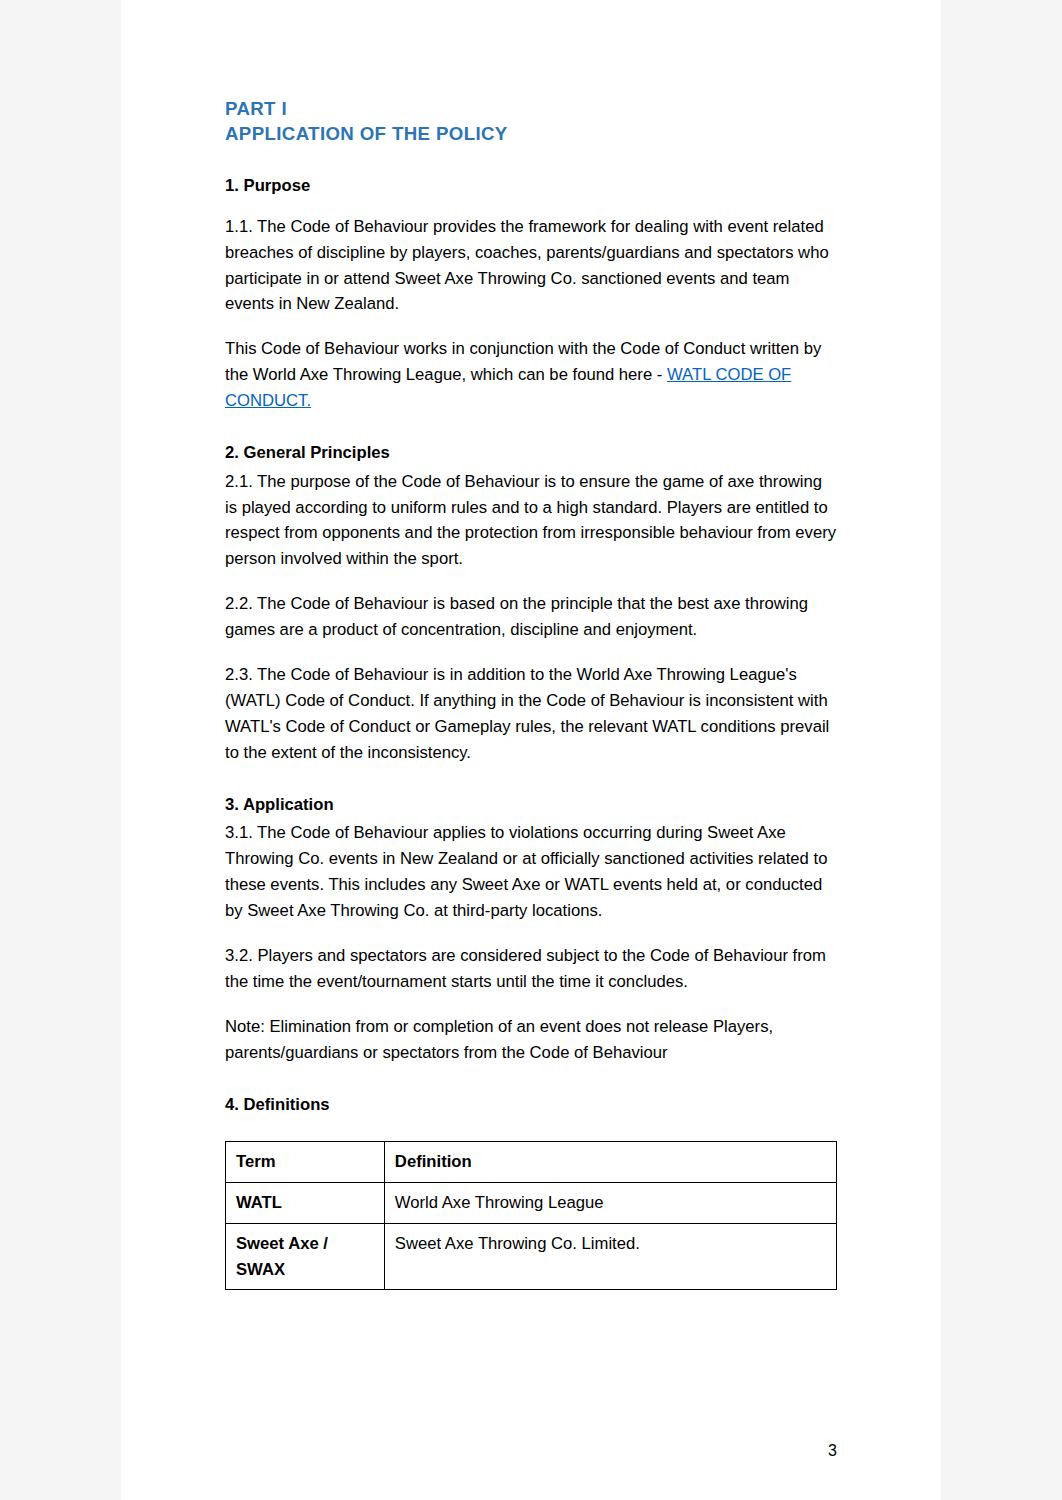PART I APPLICATION OF THE POLICY
1. Purpose
1.1. The Code of Behaviour provides the framework for dealing with event related breaches of discipline by players, coaches, parents/guardians and spectators who participate in or attend Sweet Axe Throwing Co. sanctioned events and team events in New Zealand.
This Code of Behaviour works in conjunction with the Code of Conduct written by the World Axe Throwing League, which can be found here - WATL CODE OF CONDUCT.
2. General Principles
2.1. The purpose of the Code of Behaviour is to ensure the game of axe throwing is played according to uniform rules and to a high standard. Players are entitled to respect from opponents and the protection from irresponsible behaviour from every person involved within the sport.
2.2. The Code of Behaviour is based on the principle that the best axe throwing games are a product of concentration, discipline and enjoyment.
2.3. The Code of Behaviour is in addition to the World Axe Throwing League's (WATL) Code of Conduct. If anything in the Code of Behaviour is inconsistent with WATL's Code of Conduct or Gameplay rules, the relevant WATL conditions prevail to the extent of the inconsistency.
3. Application
3.1. The Code of Behaviour applies to violations occurring during Sweet Axe Throwing Co. events in New Zealand or at officially sanctioned activities related to these events. This includes any Sweet Axe or WATL events held at, or conducted by Sweet Axe Throwing Co. at third-party locations.
3.2. Players and spectators are considered subject to the Code of Behaviour from the time the event/tournament starts until the time it concludes.
Note: Elimination from or completion of an event does not release Players, parents/guardians or spectators from the Code of Behaviour
4. Definitions
| Term | Definition |
| --- | --- |
| WATL | World Axe Throwing League |
| Sweet Axe / SWAX | Sweet Axe Throwing Co. Limited. |
3